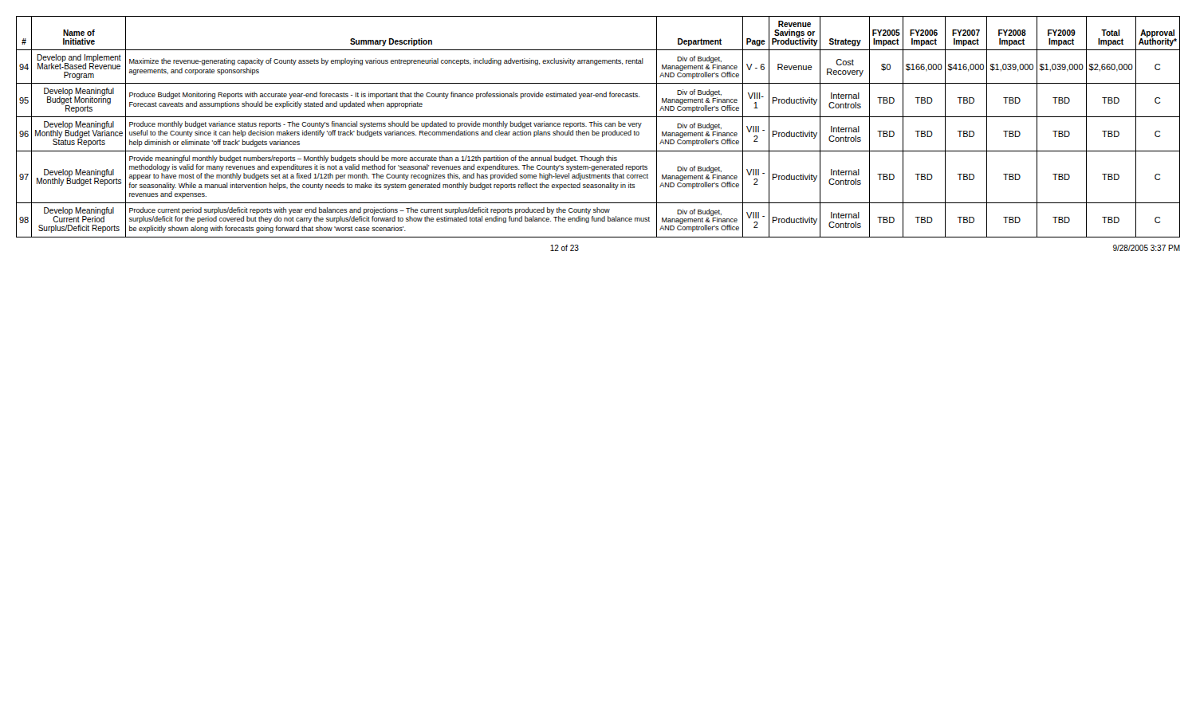| # | Name of Initiative | Summary Description | Department | Page | Revenue Savings or Productivity | Strategy | FY2005 Impact | FY2006 Impact | FY2007 Impact | FY2008 Impact | FY2009 Impact | Total Impact | Approval Authority* |
| --- | --- | --- | --- | --- | --- | --- | --- | --- | --- | --- | --- | --- | --- |
| 94 | Develop and Implement Market-Based Revenue Program | Maximize the revenue-generating capacity of County assets by employing various entrepreneurial concepts, including advertising, exclusivity arrangements, rental agreements, and corporate sponsorships | Div of Budget, Management & Finance AND Comptroller's Office | V - 6 | Revenue | Cost Recovery | $0 | $166,000 | $416,000 | $1,039,000 | $1,039,000 | $2,660,000 | C |
| 95 | Develop Meaningful Budget Monitoring Reports | Produce Budget Monitoring Reports with accurate year-end forecasts - It is important that the County finance professionals provide estimated year-end forecasts. Forecast caveats and assumptions should be explicitly stated and updated when appropriate | Div of Budget, Management & Finance AND Comptroller's Office | VIII-1 | Productivity | Internal Controls | TBD | TBD | TBD | TBD | TBD | TBD | C |
| 96 | Develop Meaningful Monthly Budget Variance Status Reports | Produce monthly budget variance status reports - The County's financial systems should be updated to provide monthly budget variance reports. This can be very useful to the County since it can help decision makers identify 'off track' budgets variances. Recommendations and clear action plans should then be produced to help diminish or eliminate 'off track' budgets variances | Div of Budget, Management & Finance AND Comptroller's Office | VIII - 2 | Productivity | Internal Controls | TBD | TBD | TBD | TBD | TBD | TBD | C |
| 97 | Develop Meaningful Monthly Budget Reports | Provide meaningful monthly budget numbers/reports – Monthly budgets should be more accurate than a 1/12th partition of the annual budget. Though this methodology is valid for many revenues and expenditures it is not a valid method for 'seasonal' revenues and expenditures. The County's system-generated reports appear to have most of the monthly budgets set at a fixed 1/12th per month. The County recognizes this, and has provided some high-level adjustments that correct for seasonality. While a manual intervention helps, the county needs to make its system generated monthly budget reports reflect the expected seasonality in its revenues and expenses. | Div of Budget, Management & Finance AND Comptroller's Office | VIII - 2 | Productivity | Internal Controls | TBD | TBD | TBD | TBD | TBD | TBD | C |
| 98 | Develop Meaningful Current Period Surplus/Deficit Reports | Produce current period surplus/deficit reports with year end balances and projections – The current surplus/deficit reports produced by the County show surplus/deficit for the period covered but they do not carry the surplus/deficit forward to show the estimated total ending fund balance. The ending fund balance must be explicitly shown along with forecasts going forward that show 'worst case scenarios'. | Div of Budget, Management & Finance AND Comptroller's Office | VIII - 2 | Productivity | Internal Controls | TBD | TBD | TBD | TBD | TBD | TBD | C |
12 of 23 9/28/2005 3:37 PM